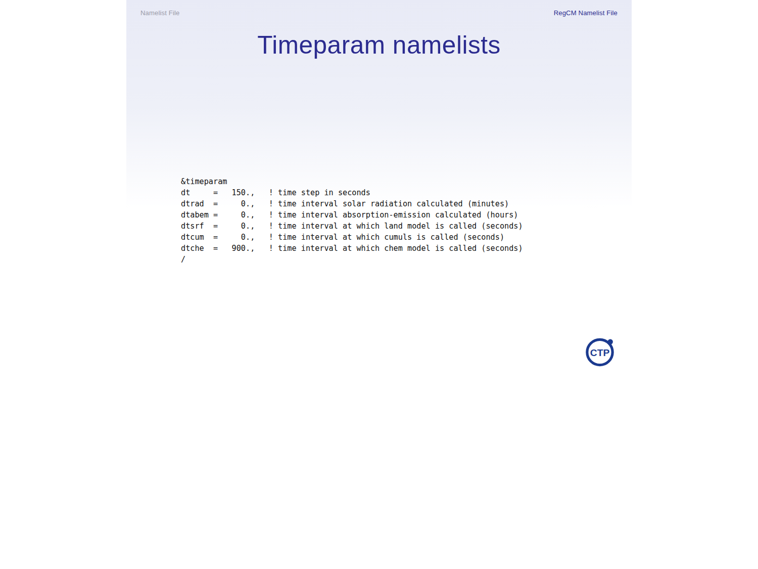Namelist File RegCM Namelist File
Timeparam namelists
&timeparam
dt     =   150.,   ! time step in seconds
dtrad  =     0.,   ! time interval solar radiation calculated (minutes)
dtabem =     0.,   ! time interval absorption-emission calculated (hours)
dtsrf  =     0.,   ! time interval at which land model is called (seconds)
dtcum  =     0.,   ! time interval at which cumuls is called (seconds)
dtche  =   900.,   ! time interval at which chem model is called (seconds)
/
CTP